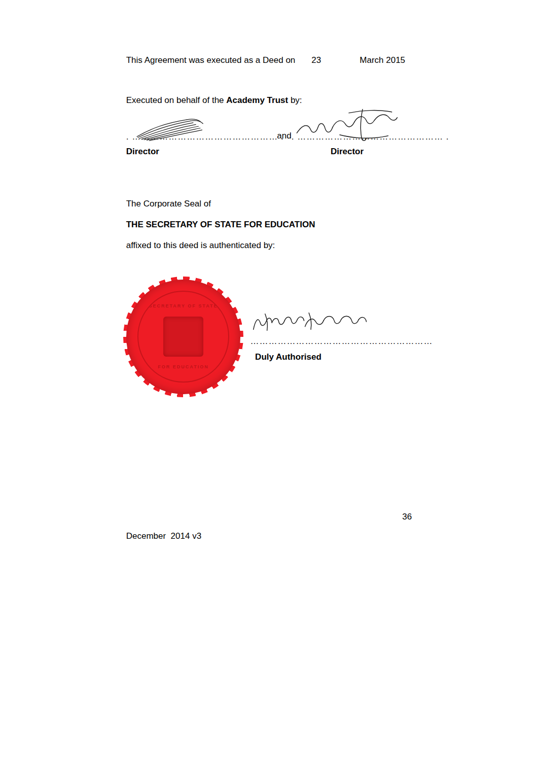This Agreement was executed as a Deed on 23 March 2015
Executed on behalf of the Academy Trust by:
. ………………………………………… .
and
. ………………………………………… .
Director
Director
The Corporate Seal of
THE SECRETARY OF STATE FOR EDUCATION
affixed to this deed is authenticated by:
Secretary of State
for Education
……………………………………………………
Duly Authorised
36
December 2014 v3